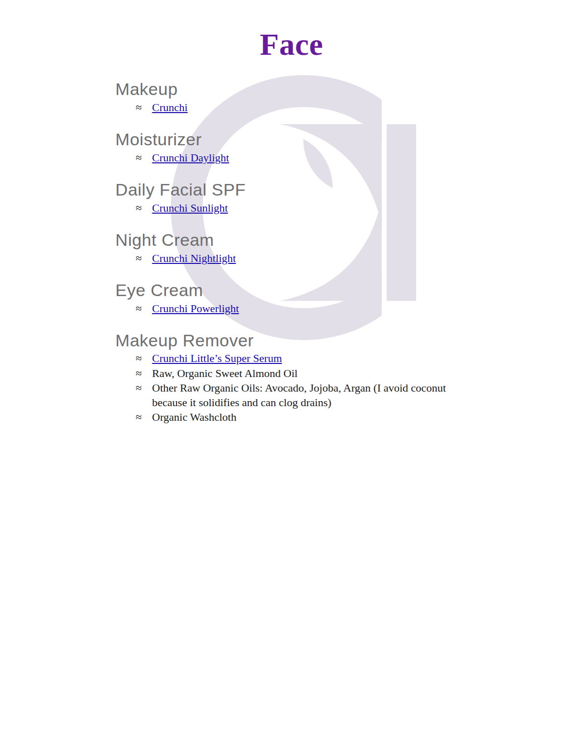Face
Makeup
Crunchi
Moisturizer
Crunchi Daylight
Daily Facial SPF
Crunchi Sunlight
Night Cream
Crunchi Nightlight
Eye Cream
Crunchi Powerlight
Makeup Remover
Crunchi Little’s Super Serum
Raw, Organic Sweet Almond Oil
Other Raw Organic Oils: Avocado, Jojoba, Argan (I avoid coconut because it solidifies and can clog drains)
Organic Washcloth